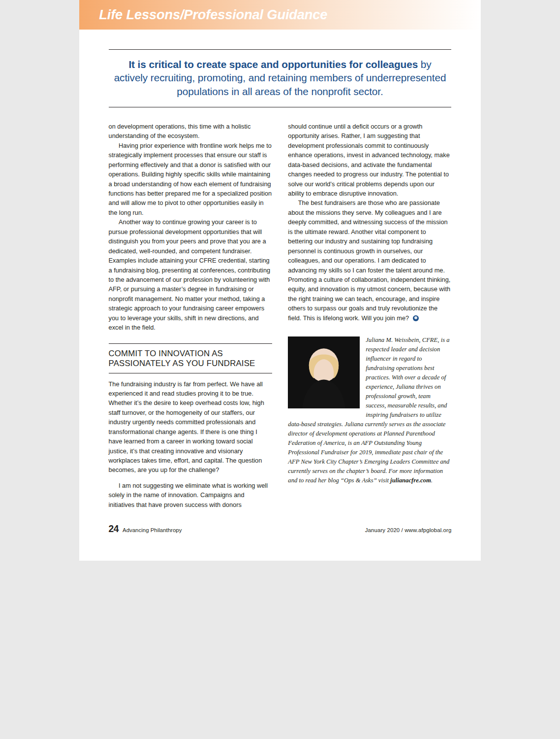Life Lessons/Professional Guidance
It is critical to create space and opportunities for colleagues by actively recruiting, promoting, and retaining members of underrepresented populations in all areas of the nonprofit sector.
on development operations, this time with a holistic understanding of the ecosystem.
Having prior experience with frontline work helps me to strategically implement processes that ensure our staff is performing effectively and that a donor is satisfied with our operations. Building highly specific skills while maintaining a broad understanding of how each element of fundraising functions has better prepared me for a specialized position and will allow me to pivot to other opportunities easily in the long run.
Another way to continue growing your career is to pursue professional development opportunities that will distinguish you from your peers and prove that you are a dedicated, well-rounded, and competent fundraiser. Examples include attaining your CFRE credential, starting a fundraising blog, presenting at conferences, contributing to the advancement of our profession by volunteering with AFP, or pursuing a master’s degree in fundraising or nonprofit management. No matter your method, taking a strategic approach to your fundraising career empowers you to leverage your skills, shift in new directions, and excel in the field.
Commit to Innovation as Passionately as You Fundraise
The fundraising industry is far from perfect. We have all experienced it and read studies proving it to be true. Whether it’s the desire to keep overhead costs low, high staff turnover, or the homogeneity of our staffers, our industry urgently needs committed professionals and transformational change agents. If there is one thing I have learned from a career in working toward social justice, it’s that creating innovative and visionary workplaces takes time, effort, and capital. The question becomes, are you up for the challenge?
I am not suggesting we eliminate what is working well solely in the name of innovation. Campaigns and initiatives that have proven success with donors
should continue until a deficit occurs or a growth opportunity arises. Rather, I am suggesting that development professionals commit to continuously enhance operations, invest in advanced technology, make data-based decisions, and activate the fundamental changes needed to progress our industry. The potential to solve our world’s critical problems depends upon our ability to embrace disruptive innovation.
The best fundraisers are those who are passionate about the missions they serve. My colleagues and I are deeply committed, and witnessing success of the mission is the ultimate reward. Another vital component to bettering our industry and sustaining top fundraising personnel is continuous growth in ourselves, our colleagues, and our operations. I am dedicated to advancing my skills so I can foster the talent around me. Promoting a culture of collaboration, independent thinking, equity, and innovation is my utmost concern, because with the right training we can teach, encourage, and inspire others to surpass our goals and truly revolutionize the field. This is lifelong work. Will you join me?
Juliana M. Weissbein, CFRE, is a respected leader and decision influencer in regard to fundraising operations best practices. With over a decade of experience, Juliana thrives on professional growth, team success, measurable results, and inspiring fundraisers to utilize data-based strategies. Juliana currently serves as the associate director of development operations at Planned Parenthood Federation of America, is an AFP Outstanding Young Professional Fundraiser for 2019, immediate past chair of the AFP New York City Chapter’s Emerging Leaders Committee and currently serves on the chapter’s board. For more information and to read her blog “Ops & Asks” visit julianacfre.com.
24 Advancing Philanthropy
January 2020 / www.afpglobal.org